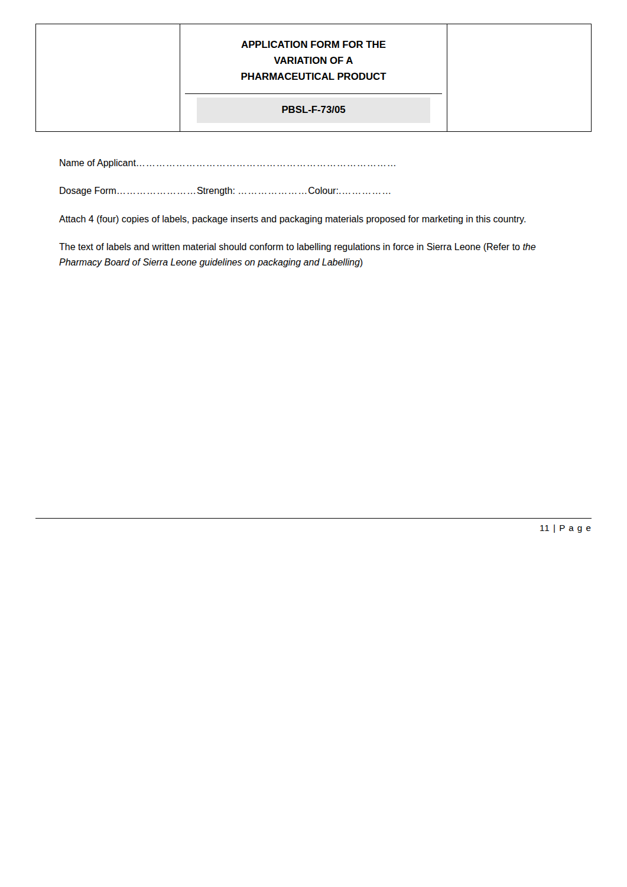| | APPLICATION FORM FOR THE VARIATION OF A PHARMACEUTICAL PRODUCT PBSL-F-73/05 | |
Name of Applicant……………………………………………………………………
Dosage Form……………………Strength: …………………Colour:.……………
Attach 4 (four) copies of labels, package inserts and packaging materials proposed for marketing in this country.
The text of labels and written material should conform to labelling regulations in force in Sierra Leone (Refer to the Pharmacy Board of Sierra Leone guidelines on packaging and Labelling)
11 | P a g e